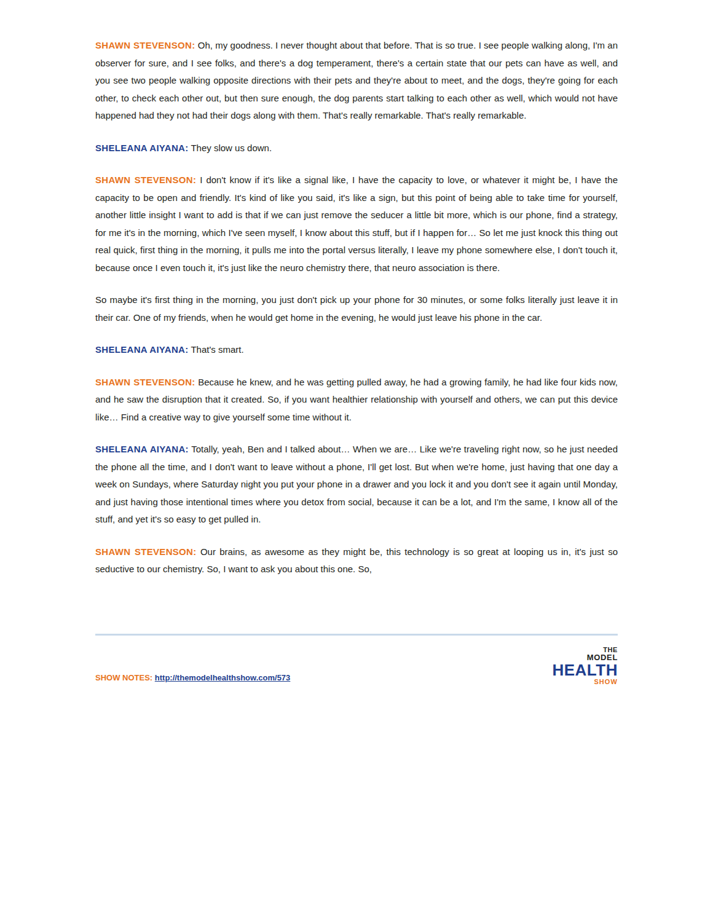SHAWN STEVENSON: Oh, my goodness. I never thought about that before. That is so true. I see people walking along, I'm an observer for sure, and I see folks, and there's a dog temperament, there's a certain state that our pets can have as well, and you see two people walking opposite directions with their pets and they're about to meet, and the dogs, they're going for each other, to check each other out, but then sure enough, the dog parents start talking to each other as well, which would not have happened had they not had their dogs along with them. That's really remarkable. That's really remarkable.
SHELEANA AIYANA: They slow us down.
SHAWN STEVENSON: I don't know if it's like a signal like, I have the capacity to love, or whatever it might be, I have the capacity to be open and friendly. It's kind of like you said, it's like a sign, but this point of being able to take time for yourself, another little insight I want to add is that if we can just remove the seducer a little bit more, which is our phone, find a strategy, for me it's in the morning, which I've seen myself, I know about this stuff, but if I happen for… So let me just knock this thing out real quick, first thing in the morning, it pulls me into the portal versus literally, I leave my phone somewhere else, I don't touch it, because once I even touch it, it's just like the neuro chemistry there, that neuro association is there.
So maybe it's first thing in the morning, you just don't pick up your phone for 30 minutes, or some folks literally just leave it in their car. One of my friends, when he would get home in the evening, he would just leave his phone in the car.
SHELEANA AIYANA: That's smart.
SHAWN STEVENSON: Because he knew, and he was getting pulled away, he had a growing family, he had like four kids now, and he saw the disruption that it created. So, if you want healthier relationship with yourself and others, we can put this device like… Find a creative way to give yourself some time without it.
SHELEANA AIYANA: Totally, yeah, Ben and I talked about… When we are… Like we're traveling right now, so he just needed the phone all the time, and I don't want to leave without a phone, I'll get lost. But when we're home, just having that one day a week on Sundays, where Saturday night you put your phone in a drawer and you lock it and you don't see it again until Monday, and just having those intentional times where you detox from social, because it can be a lot, and I'm the same, I know all of the stuff, and yet it's so easy to get pulled in.
SHAWN STEVENSON: Our brains, as awesome as they might be, this technology is so great at looping us in, it's just so seductive to our chemistry. So, I want to ask you about this one. So,
SHOW NOTES: http://themodelhealthshow.com/573
The
Model
Health
Show